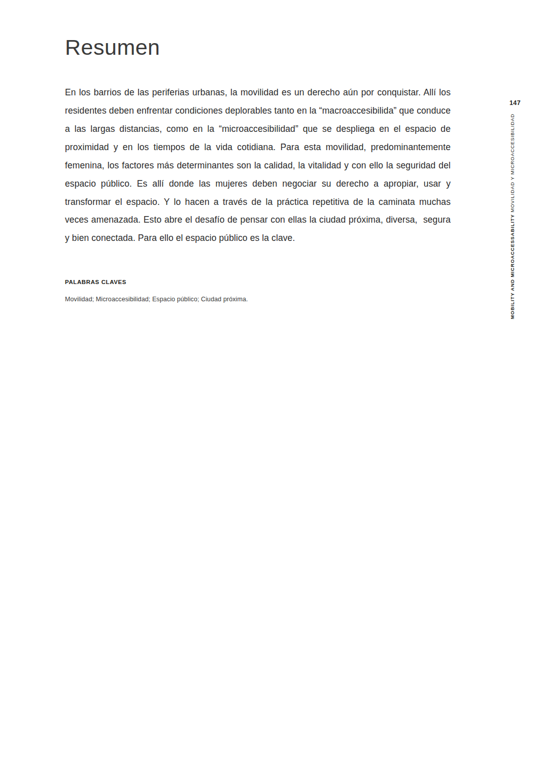Resumen
En los barrios de las periferias urbanas, la movilidad es un derecho aún por conquistar. Allí los residentes deben enfrentar condiciones deplorables tanto en la “macroaccesibilida” que conduce a las largas distancias, como en la “microaccesibilidad” que se despliega en el espacio de proximidad y en los tiempos de la vida cotidiana. Para esta movilidad, predominantemente femenina, los factores más determinantes son la calidad, la vitalidad y con ello la seguridad del espacio público. Es allí donde las mujeres deben negociar su derecho a apropiar, usar y transformar el espacio. Y lo hacen a través de la práctica repetitiva de la caminata muchas veces amenazada. Esto abre el desafío de pensar con ellas la ciudad próxima, diversa, segura y bien conectada. Para ello el espacio público es la clave.
PALABRAS CLAVES
Movilidad; Microaccesibilidad; Espacio público; Ciudad próxima.
147
MOBILITY AND MICROACCESSABILITY MOVILIDAD Y MICROACCESIBILIDAD